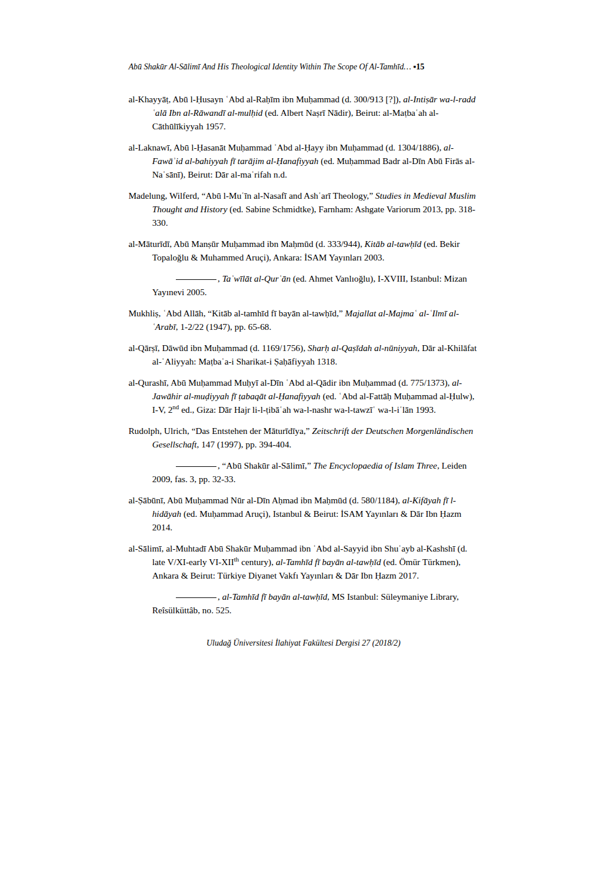Abū Shakūr Al-Sālimī And His Theological Identity Within The Scope Of Al-Tamhīd… ▪15
al-Khayyāṭ, Abū l-Ḥusayn ʿAbd al-Raḥīm ibn Muḥammad (d. 300/913 [?]), al-Intiṣār wa-l-radd ʿalā Ibn al-Rāwandī al-mulḥid (ed. Albert Naṣrī Nādir), Beirut: al-Maṭbaʿah al-Cāthūlīkiyyah 1957.
al-Laknawī, Abū l-Ḥasanāt Muḥammad ʿAbd al-Ḥayy ibn Muḥammad (d. 1304/1886), al-Fawāʾid al-bahiyyah fī tarājim al-Ḥanafiyyah (ed. Muḥammad Badr al-Dīn Abū Firās al-Naʿsānī), Beirut: Dār al-maʿrifah n.d.
Madelung, Wilferd, “Abū l-Muʿīn al-Nasafī and Ashʿarī Theology,” Studies in Medieval Muslim Thought and History (ed. Sabine Schmidtke), Farnham: Ashgate Variorum 2013, pp. 318-330.
al-Māturīdī, Abū Manṣūr Muḥammad ibn Maḥmūd (d. 333/944), Kitāb al-tawḥīd (ed. Bekir Topaloğlu & Muhammed Aruçi), Ankara: İSAM Yayınları 2003.
, Taʾwīlāt al-Qurʾān (ed. Ahmet Vanlıoğlu), I-XVIII, Istanbul: Mizan Yayınevi 2005.
Mukhliṣ, ʿAbd Allāh, “Kitāb al-tamhīd fī bayān al-tawḥīd,” Majallat al-Majmaʿ al-ʿIlmī al-ʿArabī, 1-2/22 (1947), pp. 65-68.
al-Qārṣī, Dāwūd ibn Muḥammad (d. 1169/1756), Sharḥ al-Qaṣīdah al-nūniyyah, Dār al-Khilāfat al-ʿAliyyah: Maṭbaʿa-i Sharikat-i Ṣaḥāfiyyah 1318.
al-Qurashī, Abū Muḥammad Muḥyī al-Dīn ʿAbd al-Qādir ibn Muḥammad (d. 775/1373), al-Jawāhir al-muḍiyyah fī ṭabaqāt al-Ḥanafiyyah (ed. ʿAbd al-Fattāḥ Muḥammad al-Ḥulw), I-V, 2nd ed., Giza: Dār Hajr li-l-ṭibāʿah wa-l-nashr wa-l-tawzīʿ wa-l-iʿlān 1993.
Rudolph, Ulrich, “Das Entstehen der Māturīdīya,” Zeitschrift der Deutschen Morgenländischen Gesellschaft, 147 (1997), pp. 394-404.
, “Abū Shakūr al-Sālimī,” The Encyclopaedia of Islam Three, Leiden 2009, fas. 3, pp. 32-33.
al-Ṣābūnī, Abū Muḥammad Nūr al-Dīn Aḥmad ibn Maḥmūd (d. 580/1184), al-Kifāyah fī l-hidāyah (ed. Muḥammad Aruçi), Istanbul & Beirut: İSAM Yayınları & Dār Ibn Ḥazm 2014.
al-Sālimī, al-Muhtadī Abū Shakūr Muḥammad ibn ʿAbd al-Sayyid ibn Shuʿayb al-Kashshī (d. late V/XI-early VI-XIIth century), al-Tamhīd fī bayān al-tawḥīd (ed. Ömür Türkmen), Ankara & Beirut: Türkiye Diyanet Vakfı Yayınları & Dār Ibn Ḥazm 2017.
, al-Tamhīd fī bayān al-tawḥīd, MS Istanbul: Süleymaniye Library, Reîsülküttâb, no. 525.
Uludağ Üniversitesi İlahiyat Fakültesi Dergisi 27 (2018/2)